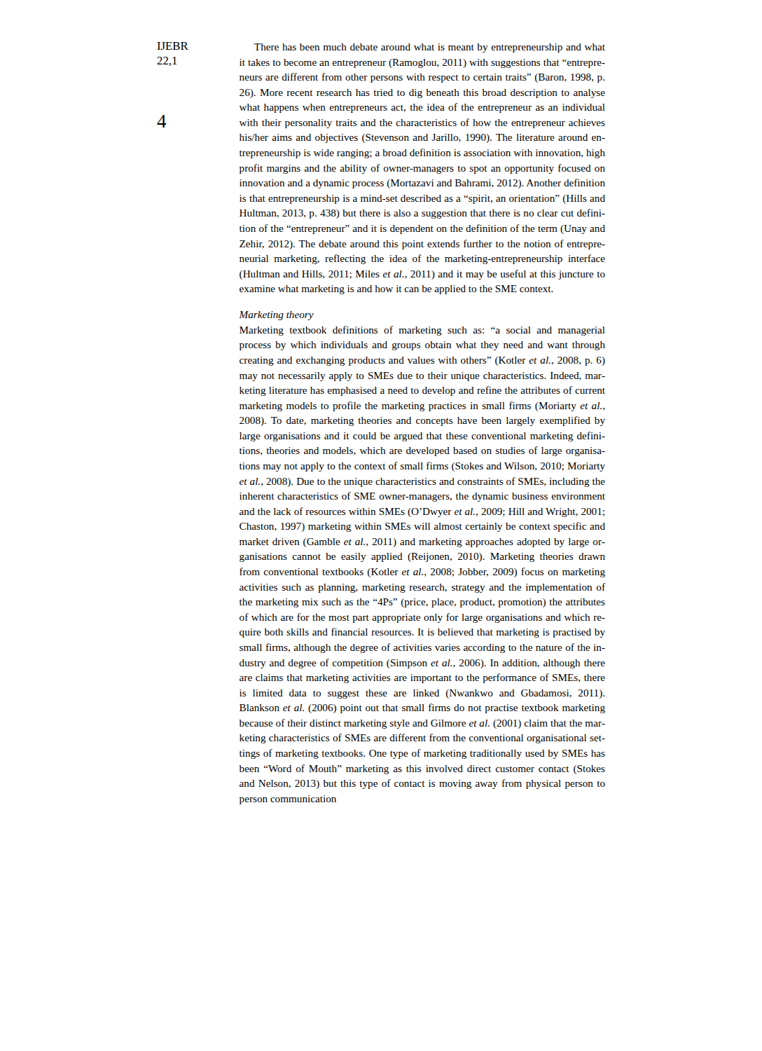IJEBR 22,1
4
There has been much debate around what is meant by entrepreneurship and what it takes to become an entrepreneur (Ramoglou, 2011) with suggestions that “entrepreneurs are different from other persons with respect to certain traits” (Baron, 1998, p. 26). More recent research has tried to dig beneath this broad description to analyse what happens when entrepreneurs act, the idea of the entrepreneur as an individual with their personality traits and the characteristics of how the entrepreneur achieves his/her aims and objectives (Stevenson and Jarillo, 1990). The literature around entrepreneurship is wide ranging; a broad definition is association with innovation, high profit margins and the ability of owner-managers to spot an opportunity focused on innovation and a dynamic process (Mortazavi and Bahrami, 2012). Another definition is that entrepreneurship is a mind-set described as a “spirit, an orientation” (Hills and Hultman, 2013, p. 438) but there is also a suggestion that there is no clear cut definition of the “entrepreneur” and it is dependent on the definition of the term (Unay and Zehir, 2012). The debate around this point extends further to the notion of entrepreneurial marketing, reflecting the idea of the marketing-entrepreneurship interface (Hultman and Hills, 2011; Miles et al., 2011) and it may be useful at this juncture to examine what marketing is and how it can be applied to the SME context.
Marketing theory
Marketing textbook definitions of marketing such as: “a social and managerial process by which individuals and groups obtain what they need and want through creating and exchanging products and values with others” (Kotler et al., 2008, p. 6) may not necessarily apply to SMEs due to their unique characteristics. Indeed, marketing literature has emphasised a need to develop and refine the attributes of current marketing models to profile the marketing practices in small firms (Moriarty et al., 2008). To date, marketing theories and concepts have been largely exemplified by large organisations and it could be argued that these conventional marketing definitions, theories and models, which are developed based on studies of large organisations may not apply to the context of small firms (Stokes and Wilson, 2010; Moriarty et al., 2008). Due to the unique characteristics and constraints of SMEs, including the inherent characteristics of SME owner-managers, the dynamic business environment and the lack of resources within SMEs (O’Dwyer et al., 2009; Hill and Wright, 2001; Chaston, 1997) marketing within SMEs will almost certainly be context specific and market driven (Gamble et al., 2011) and marketing approaches adopted by large organisations cannot be easily applied (Reijonen, 2010). Marketing theories drawn from conventional textbooks (Kotler et al., 2008; Jobber, 2009) focus on marketing activities such as planning, marketing research, strategy and the implementation of the marketing mix such as the “4Ps” (price, place, product, promotion) the attributes of which are for the most part appropriate only for large organisations and which require both skills and financial resources. It is believed that marketing is practised by small firms, although the degree of activities varies according to the nature of the industry and degree of competition (Simpson et al., 2006). In addition, although there are claims that marketing activities are important to the performance of SMEs, there is limited data to suggest these are linked (Nwankwo and Gbadamosi, 2011). Blankson et al. (2006) point out that small firms do not practise textbook marketing because of their distinct marketing style and Gilmore et al. (2001) claim that the marketing characteristics of SMEs are different from the conventional organisational settings of marketing textbooks. One type of marketing traditionally used by SMEs has been “Word of Mouth” marketing as this involved direct customer contact (Stokes and Nelson, 2013) but this type of contact is moving away from physical person to person communication